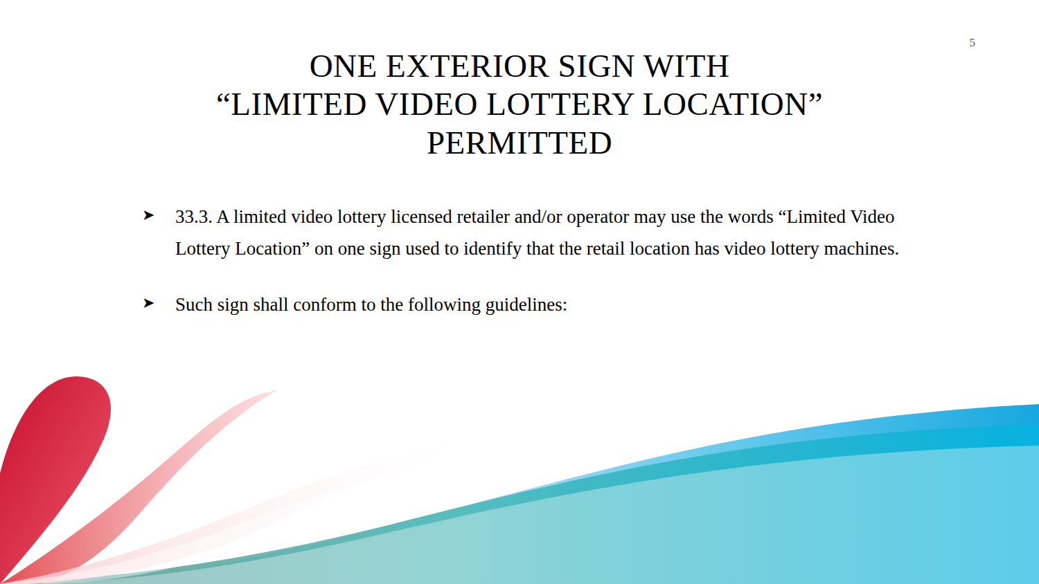5
ONE EXTERIOR SIGN WITH
“LIMITED VIDEO LOTTERY LOCATION”
PERMITTED
33.3. A limited video lottery licensed retailer and/or operator may use the words “Limited Video Lottery Location” on one sign used to identify that the retail location has video lottery machines.
Such sign shall conform to the following guidelines: